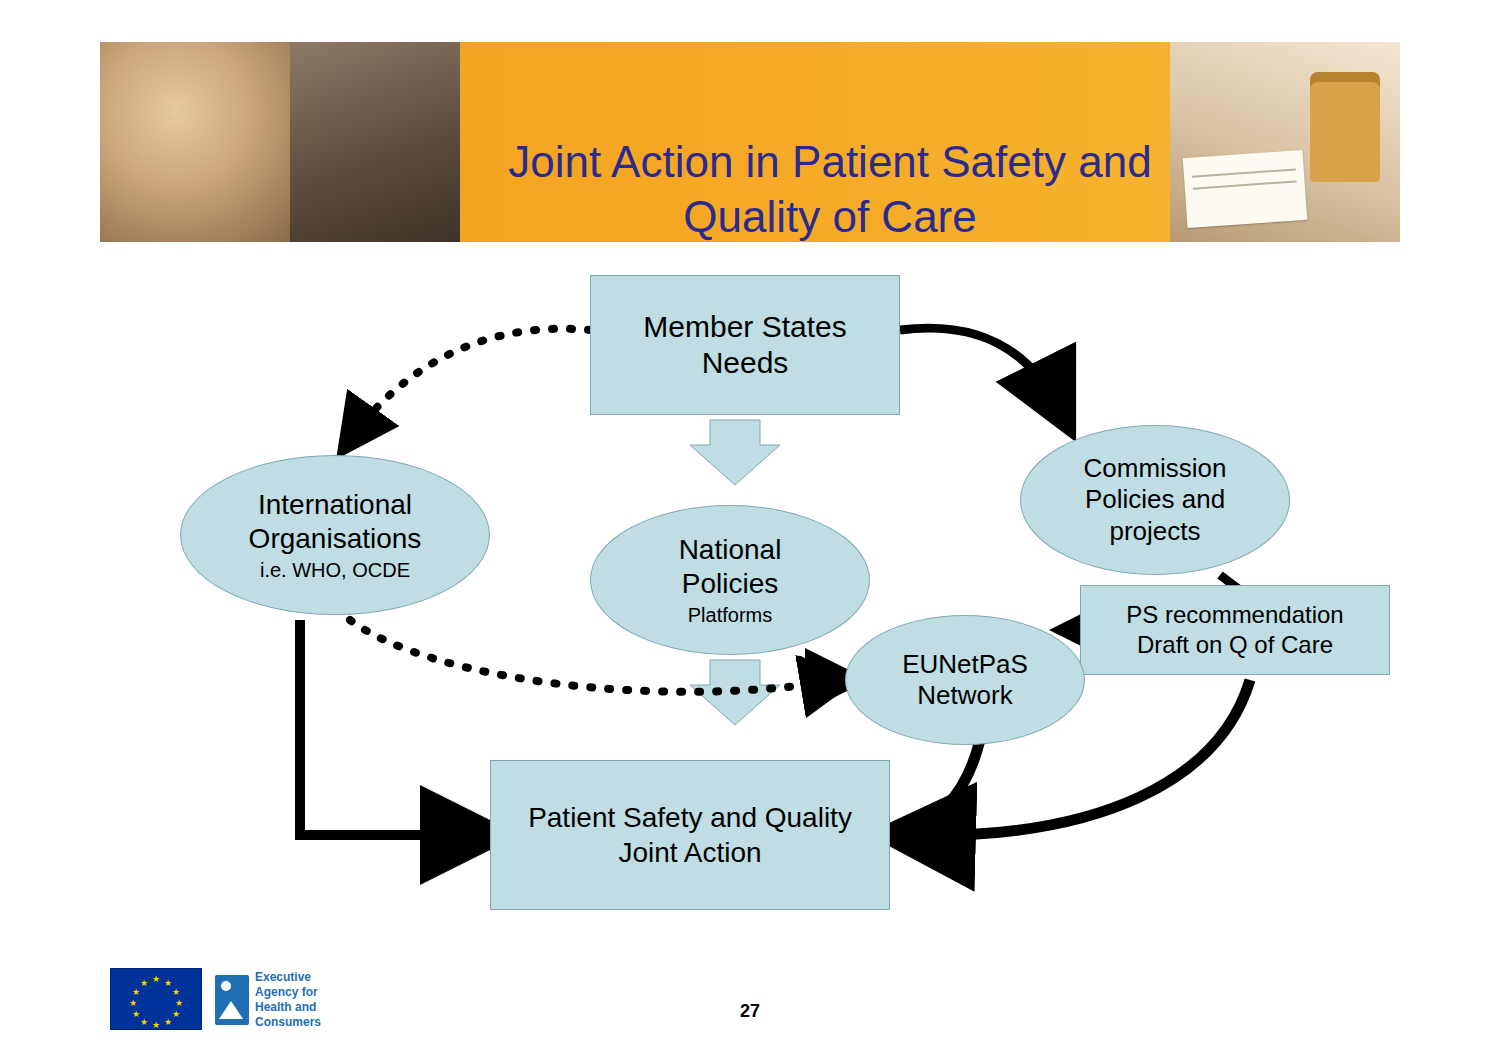Joint Action in Patient Safety and
Quality of Care
Member States
Needs
International
Organisations
i.e. WHO, OCDE
National
Policies
Platforms
Commission
Policies and
projects
PS recommendation
Draft on Q of Care
EUNetPaS
Network
Patient Safety and Quality
Joint Action
★ ★ ★ ★ ★ ★ ★ ★ ★ ★ ★ ★
Executive
Agency for
Health and
Consumers
27